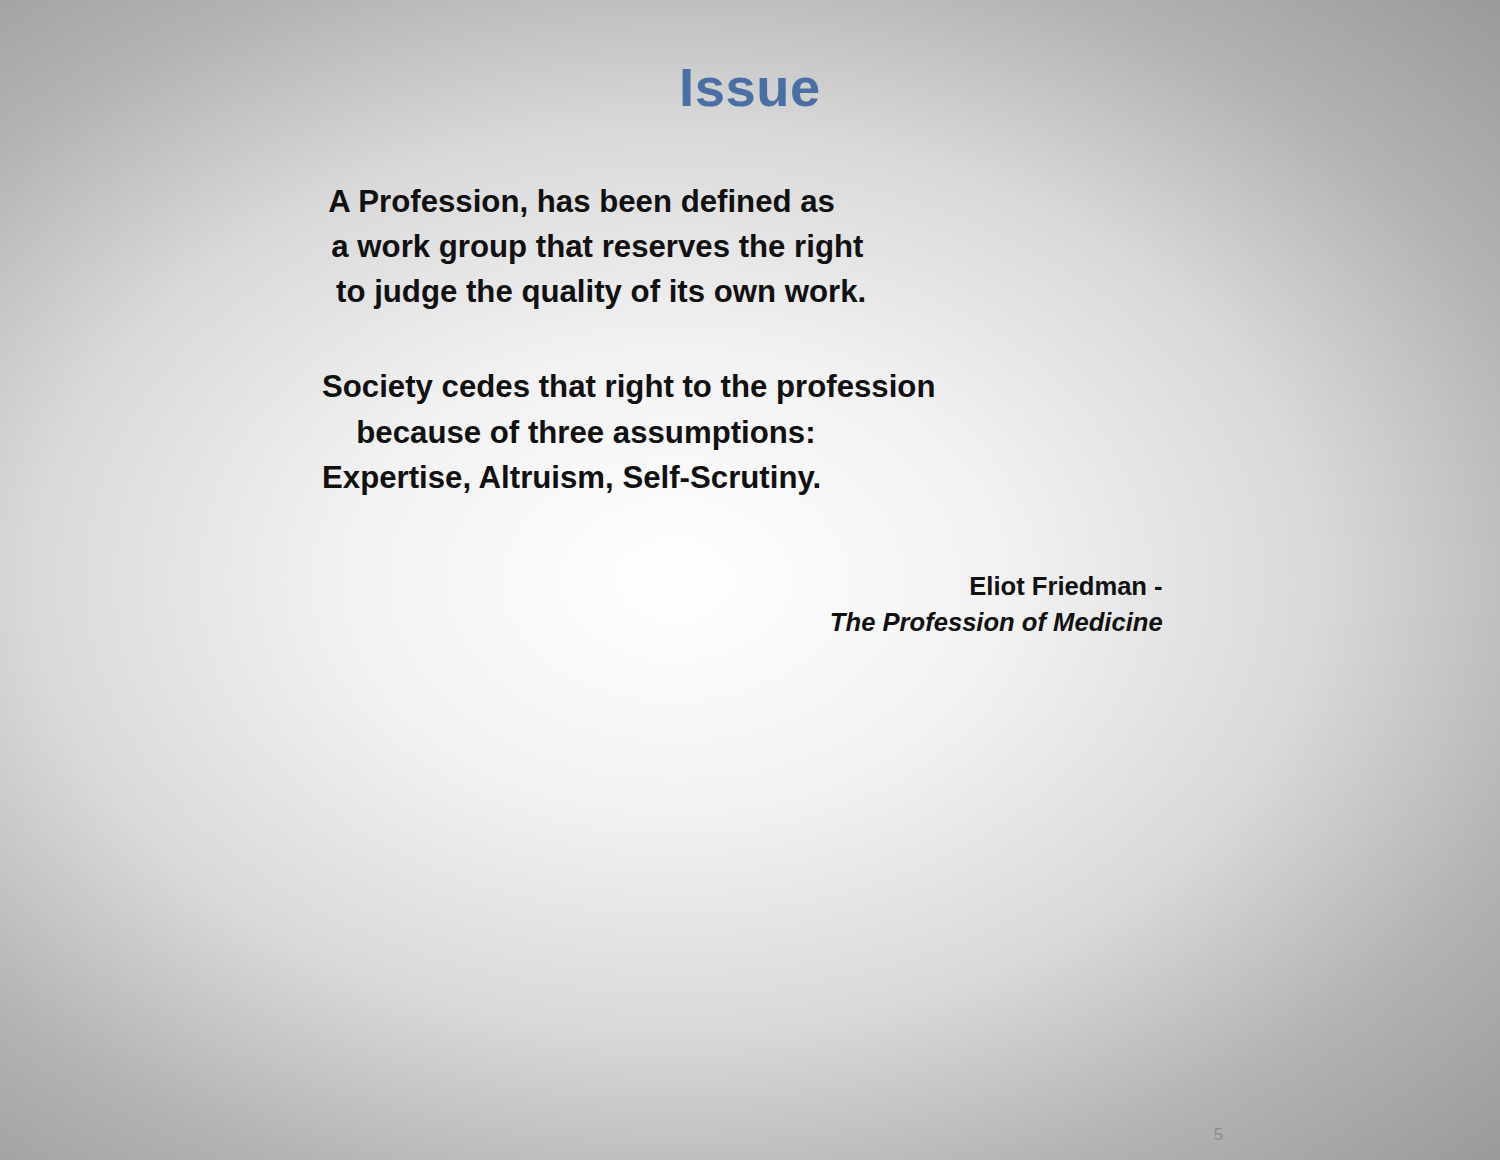Issue
A Profession, has been defined as a work group that reserves the right to judge the quality of its own work.
Society cedes that right to the profession because of three assumptions:
Expertise, Altruism, Self-Scrutiny.
Eliot Friedman - The Profession of Medicine
5